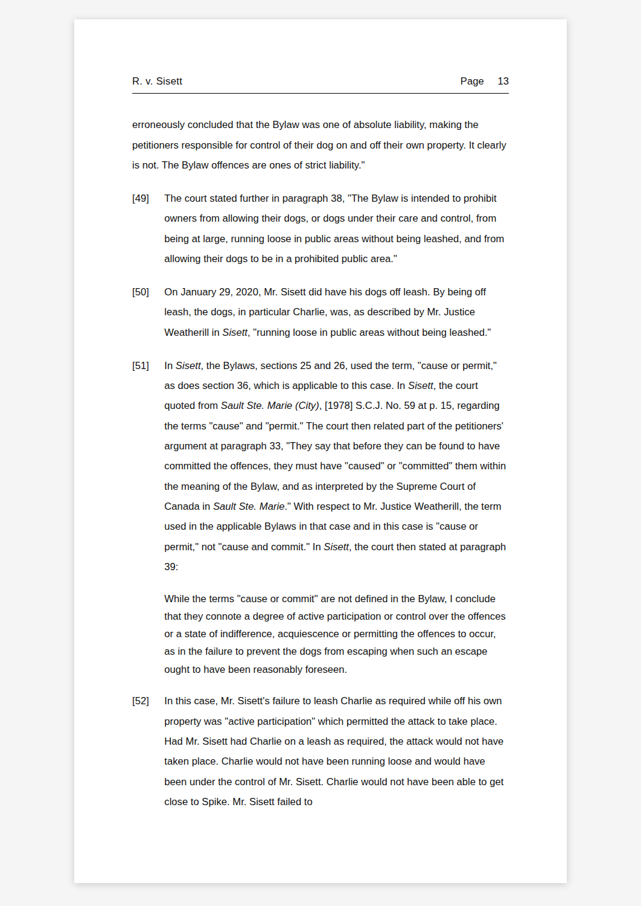R. v. Sisett Page 13
erroneously concluded that the Bylaw was one of absolute liability, making the petitioners responsible for control of their dog on and off their own property. It clearly is not. The Bylaw offences are ones of strict liability."
[49] The court stated further in paragraph 38, "The Bylaw is intended to prohibit owners from allowing their dogs, or dogs under their care and control, from being at large, running loose in public areas without being leashed, and from allowing their dogs to be in a prohibited public area."
[50] On January 29, 2020, Mr. Sisett did have his dogs off leash. By being off leash, the dogs, in particular Charlie, was, as described by Mr. Justice Weatherill in Sisett, "running loose in public areas without being leashed."
[51] In Sisett, the Bylaws, sections 25 and 26, used the term, "cause or permit," as does section 36, which is applicable to this case. In Sisett, the court quoted from Sault Ste. Marie (City), [1978] S.C.J. No. 59 at p. 15, regarding the terms "cause" and "permit." The court then related part of the petitioners' argument at paragraph 33, "They say that before they can be found to have committed the offences, they must have "caused" or "committed" them within the meaning of the Bylaw, and as interpreted by the Supreme Court of Canada in Sault Ste. Marie." With respect to Mr. Justice Weatherill, the term used in the applicable Bylaws in that case and in this case is "cause or permit," not "cause and commit." In Sisett, the court then stated at paragraph 39:
While the terms "cause or commit" are not defined in the Bylaw, I conclude that they connote a degree of active participation or control over the offences or a state of indifference, acquiescence or permitting the offences to occur, as in the failure to prevent the dogs from escaping when such an escape ought to have been reasonably foreseen.
[52] In this case, Mr. Sisett's failure to leash Charlie as required while off his own property was "active participation" which permitted the attack to take place. Had Mr. Sisett had Charlie on a leash as required, the attack would not have taken place. Charlie would not have been running loose and would have been under the control of Mr. Sisett. Charlie would not have been able to get close to Spike. Mr. Sisett failed to